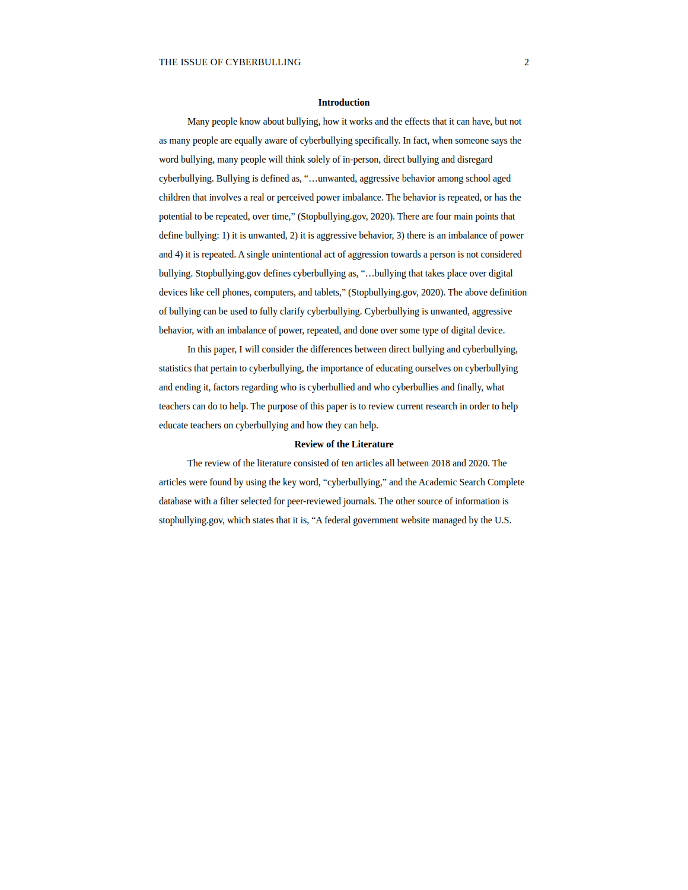The Issue of Cyberbulling 2
Introduction
Many people know about bullying, how it works and the effects that it can have, but not as many people are equally aware of cyberbullying specifically. In fact, when someone says the word bullying, many people will think solely of in-person, direct bullying and disregard cyberbullying. Bullying is defined as, “…unwanted, aggressive behavior among school aged children that involves a real or perceived power imbalance. The behavior is repeated, or has the potential to be repeated, over time,” (Stopbullying.gov, 2020). There are four main points that define bullying: 1) it is unwanted, 2) it is aggressive behavior, 3) there is an imbalance of power and 4) it is repeated. A single unintentional act of aggression towards a person is not considered bullying. Stopbullying.gov defines cyberbullying as, “…bullying that takes place over digital devices like cell phones, computers, and tablets,” (Stopbullying.gov, 2020). The above definition of bullying can be used to fully clarify cyberbullying. Cyberbullying is unwanted, aggressive behavior, with an imbalance of power, repeated, and done over some type of digital device.
In this paper, I will consider the differences between direct bullying and cyberbullying, statistics that pertain to cyberbullying, the importance of educating ourselves on cyberbullying and ending it, factors regarding who is cyberbullied and who cyberbullies and finally, what teachers can do to help. The purpose of this paper is to review current research in order to help educate teachers on cyberbullying and how they can help.
Review of the Literature
The review of the literature consisted of ten articles all between 2018 and 2020. The articles were found by using the key word, “cyberbullying,” and the Academic Search Complete database with a filter selected for peer-reviewed journals. The other source of information is stopbullying.gov, which states that it is, “A federal government website managed by the U.S.